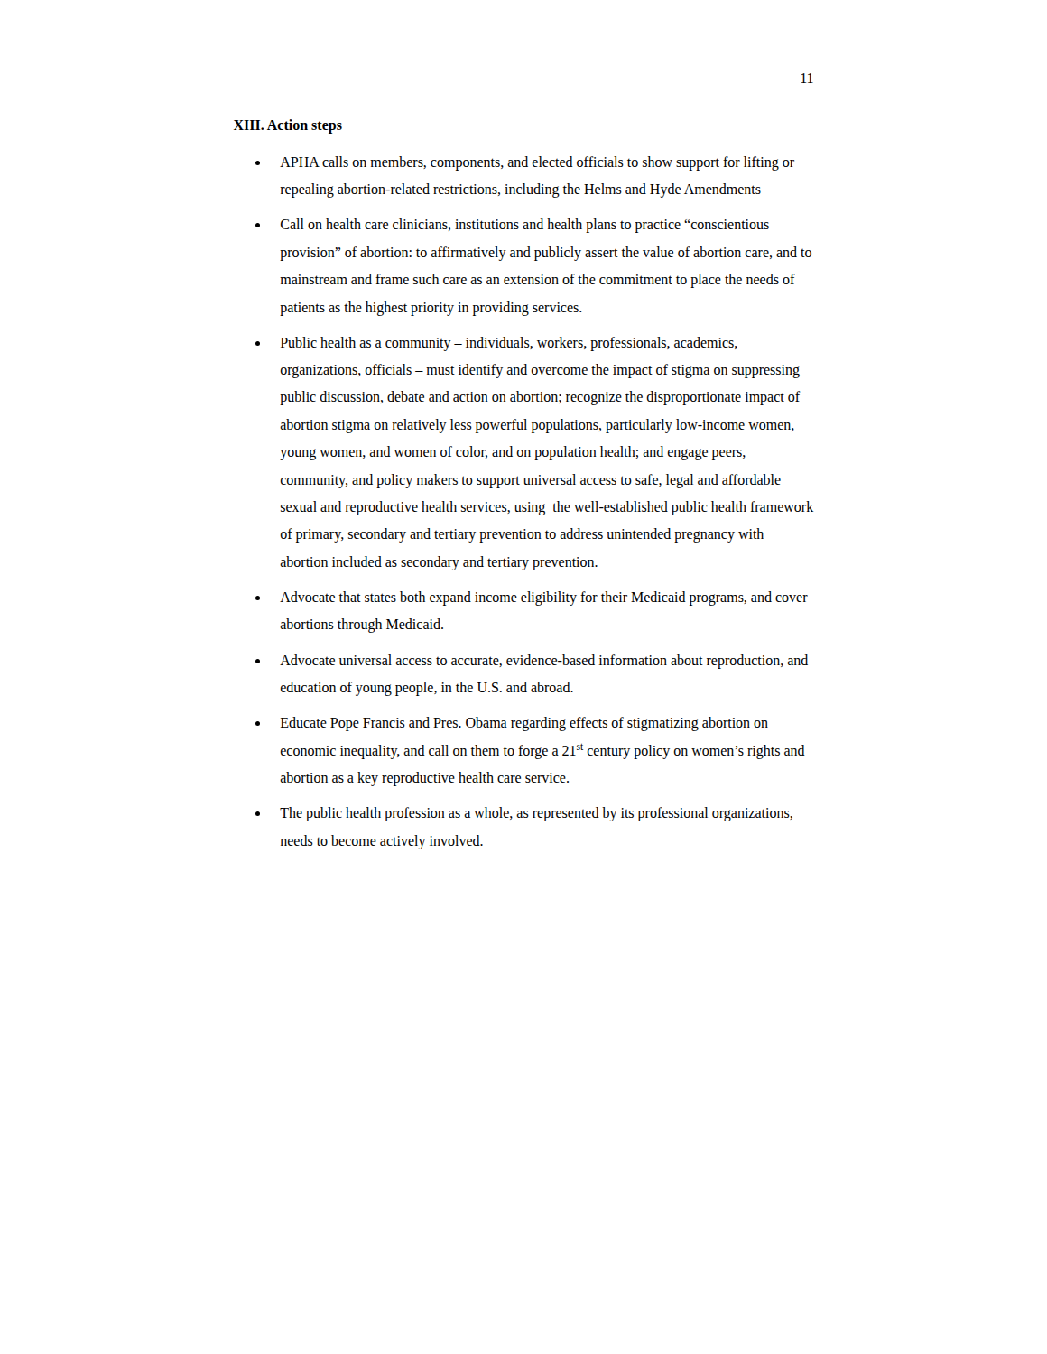11
XIII. Action steps
APHA calls on members, components, and elected officials to show support for lifting or repealing abortion-related restrictions, including the Helms and Hyde Amendments
Call on health care clinicians, institutions and health plans to practice “conscientious provision” of abortion: to affirmatively and publicly assert the value of abortion care, and to mainstream and frame such care as an extension of the commitment to place the needs of patients as the highest priority in providing services.
Public health as a community – individuals, workers, professionals, academics, organizations, officials – must identify and overcome the impact of stigma on suppressing public discussion, debate and action on abortion; recognize the disproportionate impact of abortion stigma on relatively less powerful populations, particularly low-income women, young women, and women of color, and on population health; and engage peers, community, and policy makers to support universal access to safe, legal and affordable sexual and reproductive health services, using the well-established public health framework of primary, secondary and tertiary prevention to address unintended pregnancy with abortion included as secondary and tertiary prevention.
Advocate that states both expand income eligibility for their Medicaid programs, and cover abortions through Medicaid.
Advocate universal access to accurate, evidence-based information about reproduction, and education of young people, in the U.S. and abroad.
Educate Pope Francis and Pres. Obama regarding effects of stigmatizing abortion on economic inequality, and call on them to forge a 21st century policy on women’s rights and abortion as a key reproductive health care service.
The public health profession as a whole, as represented by its professional organizations, needs to become actively involved.